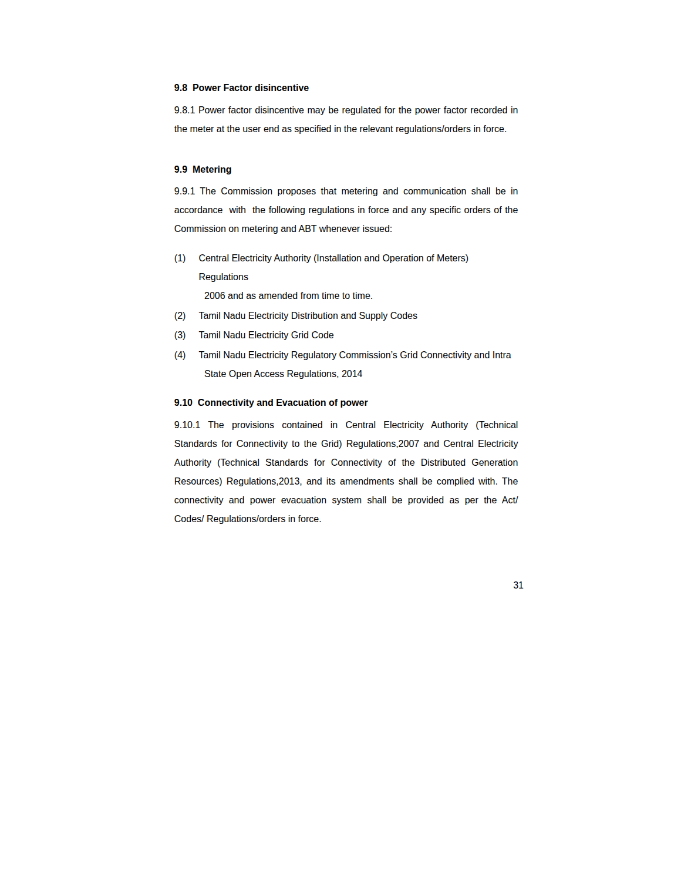9.8 Power Factor disincentive
9.8.1 Power factor disincentive may be regulated for the power factor recorded in the meter at the user end as specified in the relevant regulations/orders in force.
9.9 Metering
9.9.1 The Commission proposes that metering and communication shall be in accordance with the following regulations in force and any specific orders of the Commission on metering and ABT whenever issued:
(1) Central Electricity Authority (Installation and Operation of Meters) Regulations
2006 and as amended from time to time.
(2) Tamil Nadu Electricity Distribution and Supply Codes
(3) Tamil Nadu Electricity Grid Code
(4) Tamil Nadu Electricity Regulatory Commission’s Grid Connectivity and Intra
State Open Access Regulations, 2014
9.10 Connectivity and Evacuation of power
9.10.1 The provisions contained in Central Electricity Authority (Technical Standards for Connectivity to the Grid) Regulations,2007 and Central Electricity Authority (Technical Standards for Connectivity of the Distributed Generation Resources) Regulations,2013, and its amendments shall be complied with. The connectivity and power evacuation system shall be provided as per the Act/ Codes/ Regulations/orders in force.
31